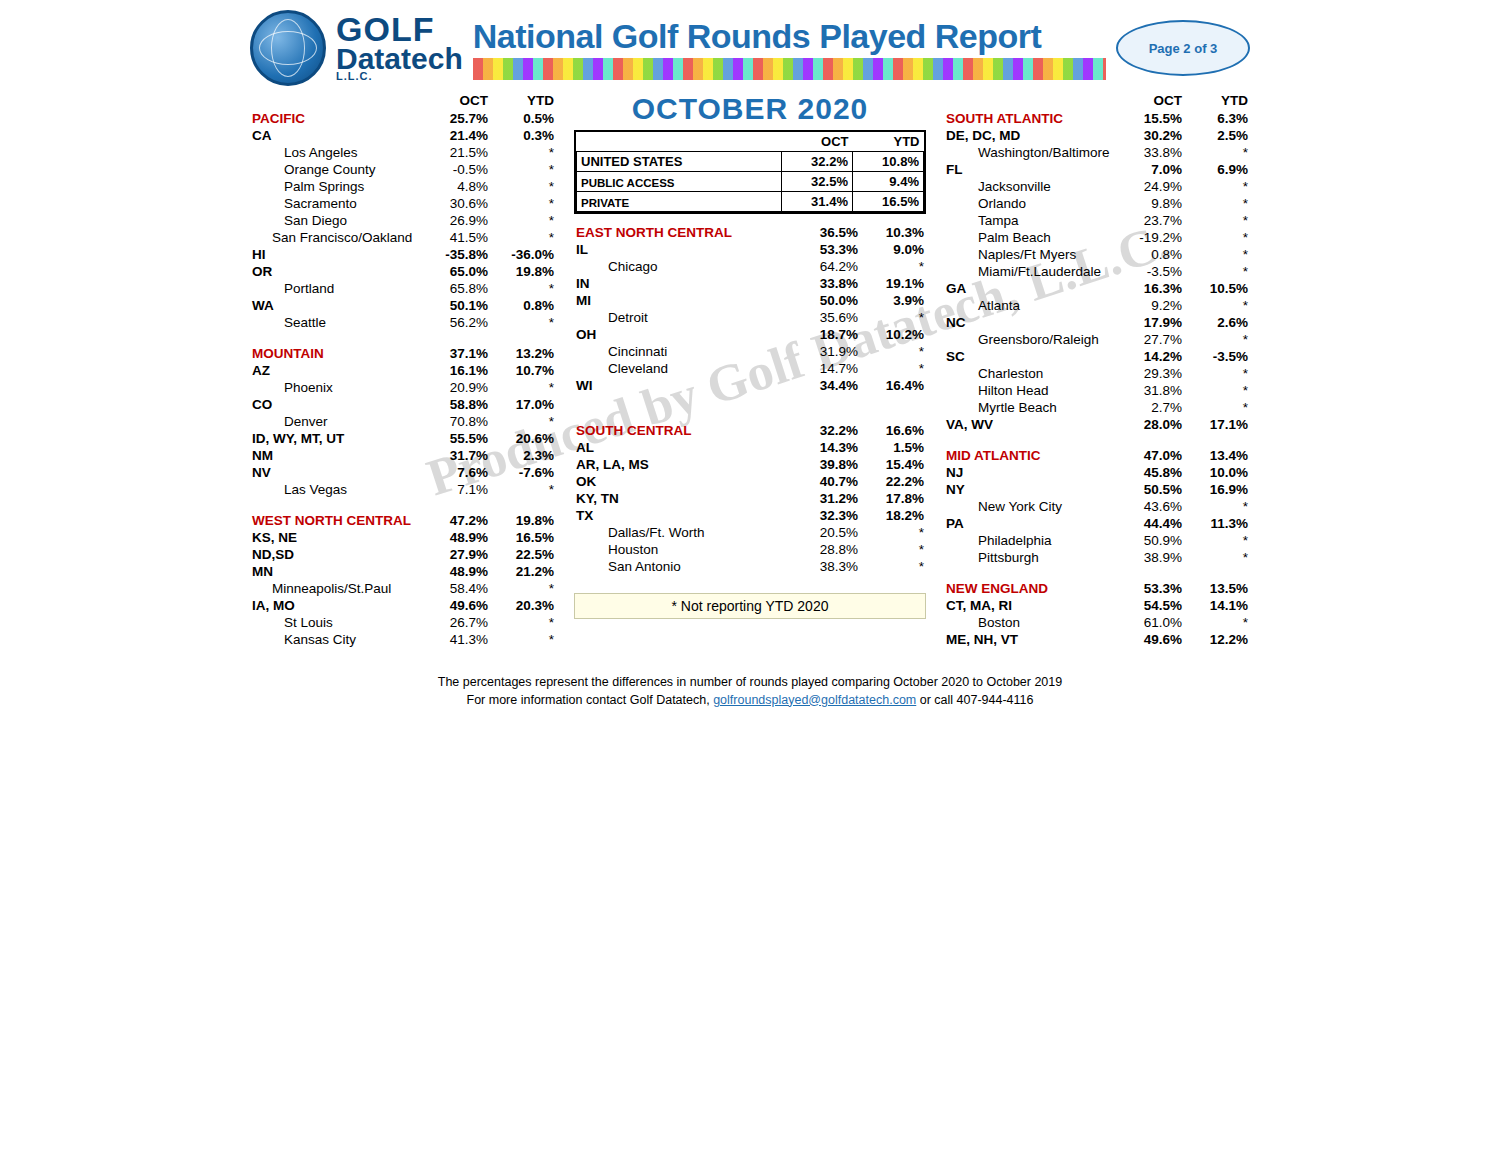GOLF
Datatech
L.L.C.
National Golf Rounds Played Report
Page 2 of 3
Produced by Golf Datatech, L.L.C.
| | OCT | YTD |
| PACIFIC | 25.7% | 0.5% |
| CA | 21.4% | 0.3% |
| Los Angeles | 21.5% | * |
| Orange County | -0.5% | * |
| Palm Springs | 4.8% | * |
| Sacramento | 30.6% | * |
| San Diego | 26.9% | * |
| San Francisco/Oakland | 41.5% | * |
| HI | -35.8% | -36.0% |
| OR | 65.0% | 19.8% |
| Portland | 65.8% | * |
| WA | 50.1% | 0.8% |
| Seattle | 56.2% | * |
| MOUNTAIN | 37.1% | 13.2% |
| AZ | 16.1% | 10.7% |
| Phoenix | 20.9% | * |
| CO | 58.8% | 17.0% |
| Denver | 70.8% | * |
| ID, WY, MT, UT | 55.5% | 20.6% |
| NM | 31.7% | 2.3% |
| NV | 7.6% | -7.6% |
| Las Vegas | 7.1% | * |
| WEST NORTH CENTRAL | 47.2% | 19.8% |
| KS, NE | 48.9% | 16.5% |
| ND,SD | 27.9% | 22.5% |
| MN | 48.9% | 21.2% |
| Minneapolis/St.Paul | 58.4% | * |
| IA, MO | 49.6% | 20.3% |
| St Louis | 26.7% | * |
| Kansas City | 41.3% | * |
OCTOBER 2020
| | OCT | YTD |
| UNITED STATES | 32.2% | 10.8% |
| PUBLIC ACCESS | 32.5% | 9.4% |
| PRIVATE | 31.4% | 16.5% |
| EAST NORTH CENTRAL | 36.5% | 10.3% |
| IL | 53.3% | 9.0% |
| Chicago | 64.2% | * |
| IN | 33.8% | 19.1% |
| MI | 50.0% | 3.9% |
| Detroit | 35.6% | * |
| OH | 18.7% | 10.2% |
| Cincinnati | 31.9% | * |
| Cleveland | 14.7% | * |
| WI | 34.4% | 16.4% |
| SOUTH CENTRAL | 32.2% | 16.6% |
| AL | 14.3% | 1.5% |
| AR, LA, MS | 39.8% | 15.4% |
| OK | 40.7% | 22.2% |
| KY, TN | 31.2% | 17.8% |
| TX | 32.3% | 18.2% |
| Dallas/Ft. Worth | 20.5% | * |
| Houston | 28.8% | * |
| San Antonio | 38.3% | * |
* Not reporting YTD 2020
| | OCT | YTD |
| SOUTH ATLANTIC | 15.5% | 6.3% |
| DE, DC, MD | 30.2% | 2.5% |
| Washington/Baltimore | 33.8% | * |
| FL | 7.0% | 6.9% |
| Jacksonville | 24.9% | * |
| Orlando | 9.8% | * |
| Tampa | 23.7% | * |
| Palm Beach | -19.2% | * |
| Naples/Ft Myers | 0.8% | * |
| Miami/Ft.Lauderdale | -3.5% | * |
| GA | 16.3% | 10.5% |
| Atlanta | 9.2% | * |
| NC | 17.9% | 2.6% |
| Greensboro/Raleigh | 27.7% | * |
| SC | 14.2% | -3.5% |
| Charleston | 29.3% | * |
| Hilton Head | 31.8% | * |
| Myrtle Beach | 2.7% | * |
| VA, WV | 28.0% | 17.1% |
| MID ATLANTIC | 47.0% | 13.4% |
| NJ | 45.8% | 10.0% |
| NY | 50.5% | 16.9% |
| New York City | 43.6% | * |
| PA | 44.4% | 11.3% |
| Philadelphia | 50.9% | * |
| Pittsburgh | 38.9% | * |
| NEW ENGLAND | 53.3% | 13.5% |
| CT, MA, RI | 54.5% | 14.1% |
| Boston | 61.0% | * |
| ME, NH, VT | 49.6% | 12.2% |
The percentages represent the differences in number of rounds played comparing October 2020 to October 2019
For more information contact Golf Datatech, golfroundsplayed@golfdatatech.com or call 407-944-4116